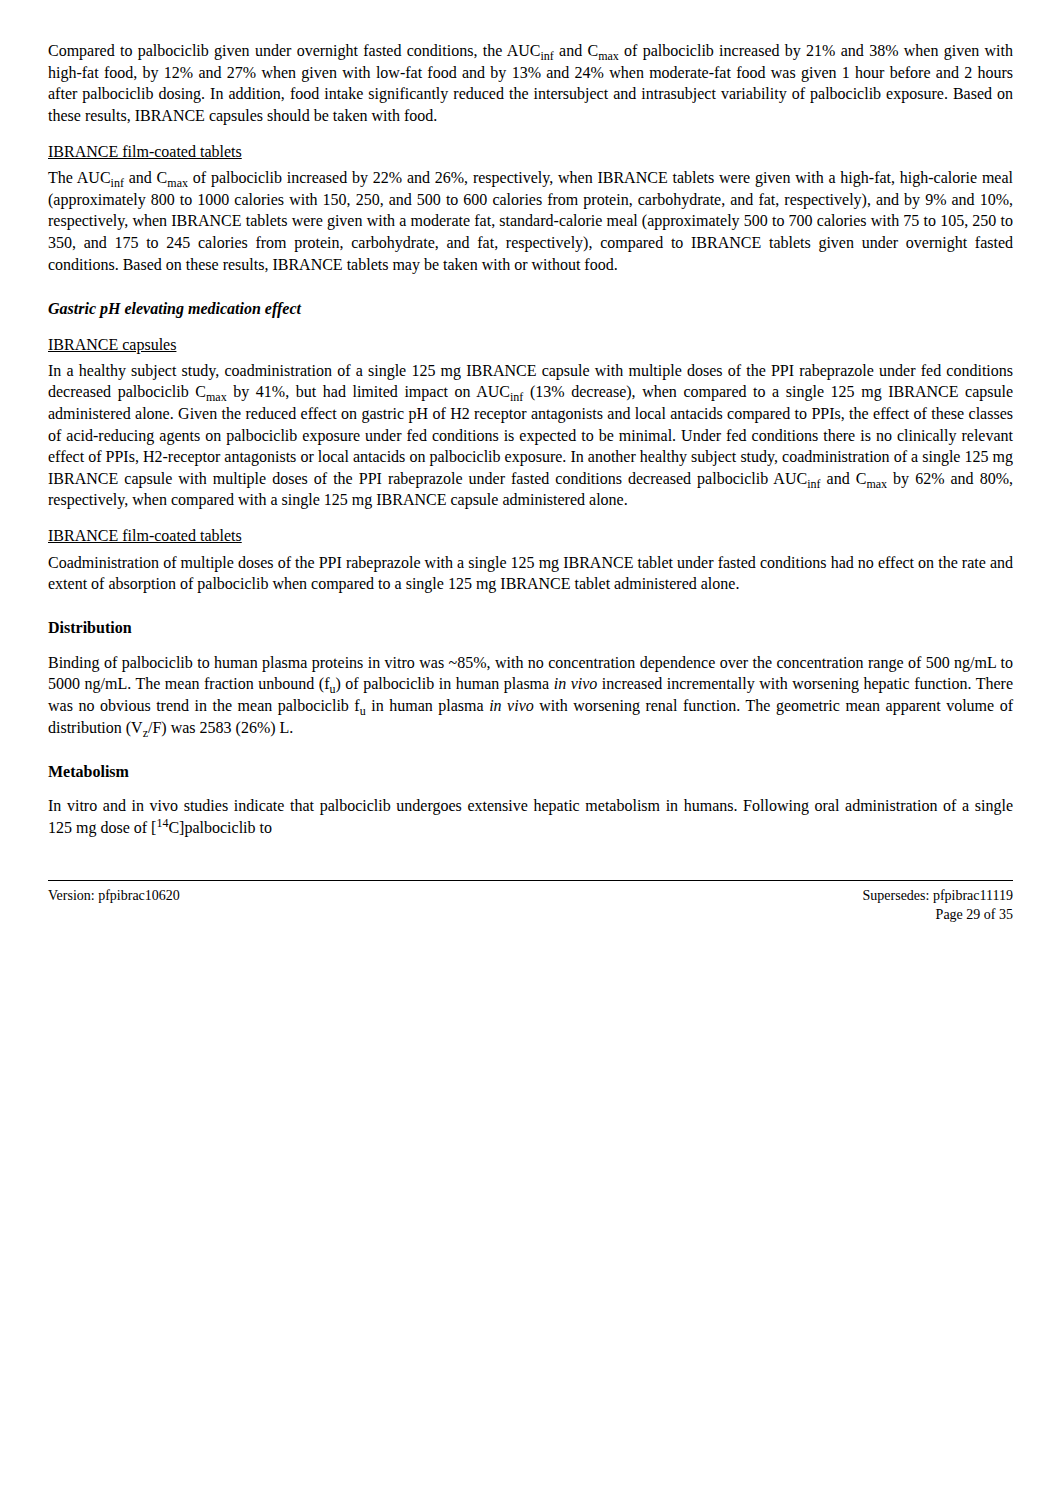Compared to palbociclib given under overnight fasted conditions, the AUCinf and Cmax of palbociclib increased by 21% and 38% when given with high-fat food, by 12% and 27% when given with low-fat food and by 13% and 24% when moderate-fat food was given 1 hour before and 2 hours after palbociclib dosing. In addition, food intake significantly reduced the intersubject and intrasubject variability of palbociclib exposure. Based on these results, IBRANCE capsules should be taken with food.
IBRANCE film-coated tablets
The AUCinf and Cmax of palbociclib increased by 22% and 26%, respectively, when IBRANCE tablets were given with a high-fat, high-calorie meal (approximately 800 to 1000 calories with 150, 250, and 500 to 600 calories from protein, carbohydrate, and fat, respectively), and by 9% and 10%, respectively, when IBRANCE tablets were given with a moderate fat, standard-calorie meal (approximately 500 to 700 calories with 75 to 105, 250 to 350, and 175 to 245 calories from protein, carbohydrate, and fat, respectively), compared to IBRANCE tablets given under overnight fasted conditions. Based on these results, IBRANCE tablets may be taken with or without food.
Gastric pH elevating medication effect
IBRANCE capsules
In a healthy subject study, coadministration of a single 125 mg IBRANCE capsule with multiple doses of the PPI rabeprazole under fed conditions decreased palbociclib Cmax by 41%, but had limited impact on AUCinf (13% decrease), when compared to a single 125 mg IBRANCE capsule administered alone. Given the reduced effect on gastric pH of H2 receptor antagonists and local antacids compared to PPIs, the effect of these classes of acid-reducing agents on palbociclib exposure under fed conditions is expected to be minimal. Under fed conditions there is no clinically relevant effect of PPIs, H2-receptor antagonists or local antacids on palbociclib exposure. In another healthy subject study, coadministration of a single 125 mg IBRANCE capsule with multiple doses of the PPI rabeprazole under fasted conditions decreased palbociclib AUCinf and Cmax by 62% and 80%, respectively, when compared with a single 125 mg IBRANCE capsule administered alone.
IBRANCE film-coated tablets
Coadministration of multiple doses of the PPI rabeprazole with a single 125 mg IBRANCE tablet under fasted conditions had no effect on the rate and extent of absorption of palbociclib when compared to a single 125 mg IBRANCE tablet administered alone.
Distribution
Binding of palbociclib to human plasma proteins in vitro was ~85%, with no concentration dependence over the concentration range of 500 ng/mL to 5000 ng/mL. The mean fraction unbound (fu) of palbociclib in human plasma in vivo increased incrementally with worsening hepatic function. There was no obvious trend in the mean palbociclib fu in human plasma in vivo with worsening renal function. The geometric mean apparent volume of distribution (Vz/F) was 2583 (26%) L.
Metabolism
In vitro and in vivo studies indicate that palbociclib undergoes extensive hepatic metabolism in humans. Following oral administration of a single 125 mg dose of [14C]palbociclib to
Version: pfpibrac10620
Supersedes: pfpibrac11119
Page 29 of 35